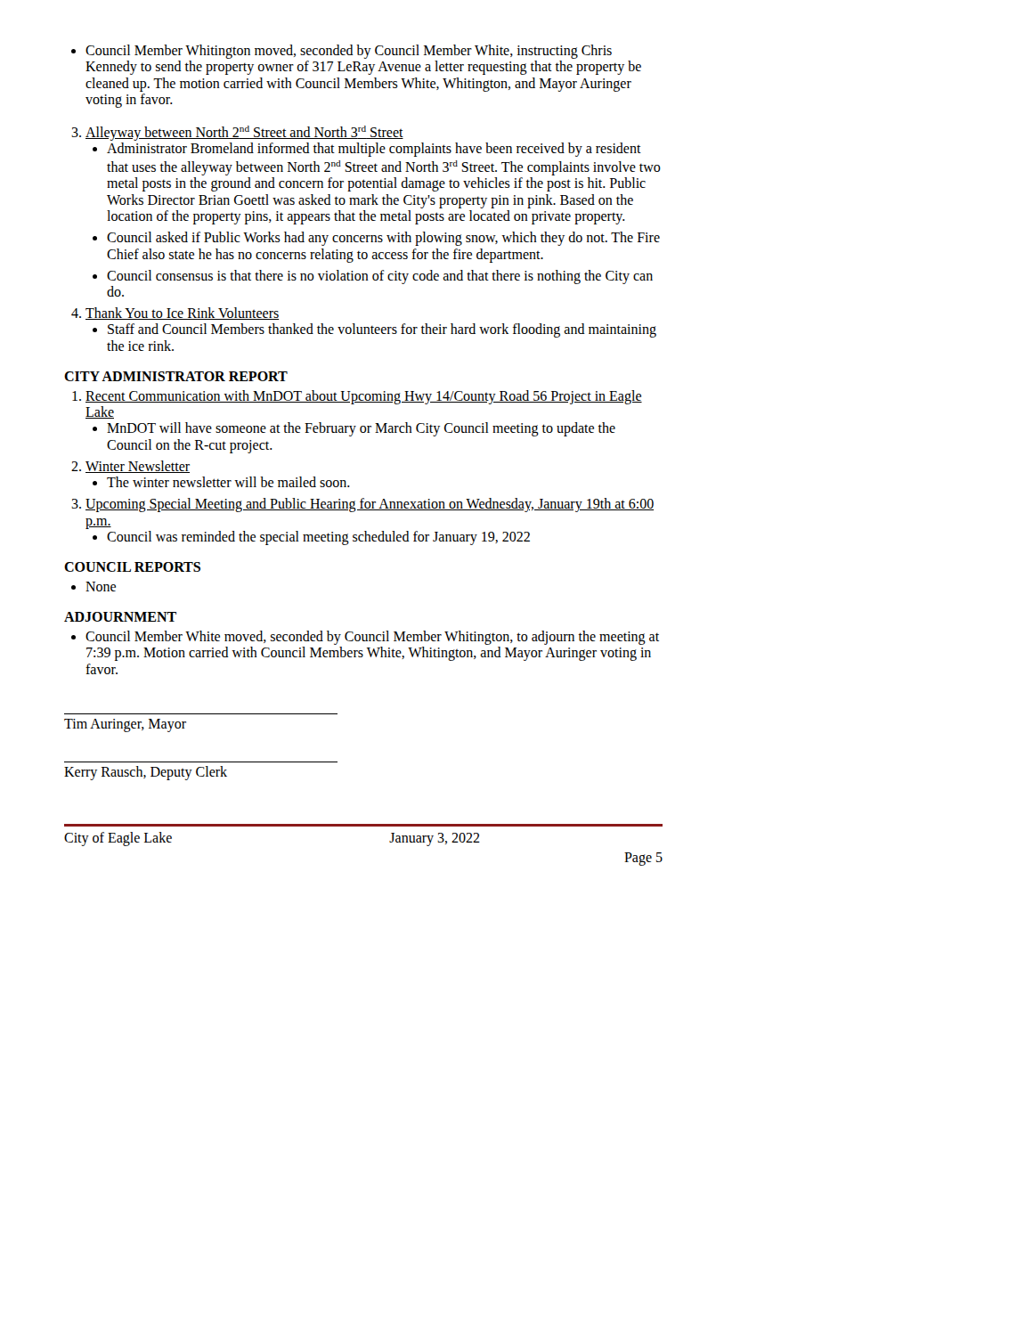Council Member Whitington moved, seconded by Council Member White, instructing Chris Kennedy to send the property owner of 317 LeRay Avenue a letter requesting that the property be cleaned up. The motion carried with Council Members White, Whitington, and Mayor Auringer voting in favor.
Alleyway between North 2nd Street and North 3rd Street
Administrator Bromeland informed that multiple complaints have been received by a resident that uses the alleyway between North 2nd Street and North 3rd Street. The complaints involve two metal posts in the ground and concern for potential damage to vehicles if the post is hit. Public Works Director Brian Goettl was asked to mark the City's property pin in pink. Based on the location of the property pins, it appears that the metal posts are located on private property.
Council asked if Public Works had any concerns with plowing snow, which they do not. The Fire Chief also state he has no concerns relating to access for the fire department.
Council consensus is that there is no violation of city code and that there is nothing the City can do.
Thank You to Ice Rink Volunteers
Staff and Council Members thanked the volunteers for their hard work flooding and maintaining the ice rink.
CITY ADMINISTRATOR REPORT
Recent Communication with MnDOT about Upcoming Hwy 14/County Road 56 Project in Eagle Lake
MnDOT will have someone at the February or March City Council meeting to update the Council on the R-cut project.
Winter Newsletter
The winter newsletter will be mailed soon.
Upcoming Special Meeting and Public Hearing for Annexation on Wednesday, January 19th at 6:00 p.m.
Council was reminded the special meeting scheduled for January 19, 2022
COUNCIL REPORTS
None
ADJOURNMENT
Council Member White moved, seconded by Council Member Whitington, to adjourn the meeting at 7:39 p.m. Motion carried with Council Members White, Whitington, and Mayor Auringer voting in favor.
Tim Auringer, Mayor
Kerry Rausch, Deputy Clerk
City of Eagle Lake January 3, 2022
Page 5